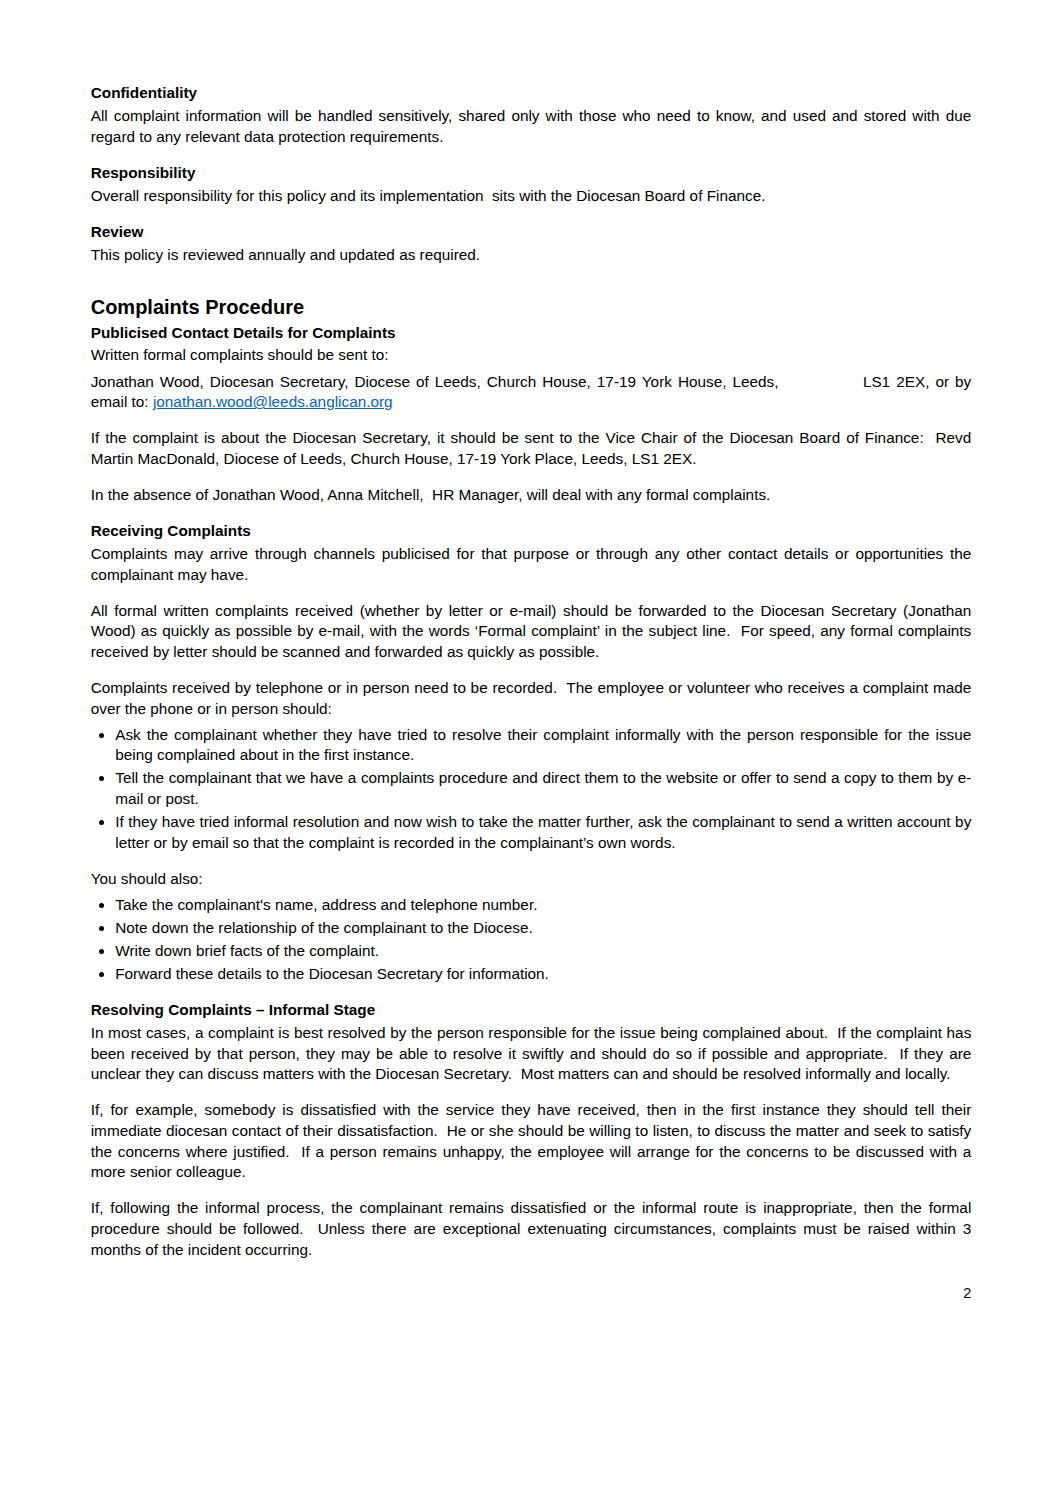Confidentiality
All complaint information will be handled sensitively, shared only with those who need to know, and used and stored with due regard to any relevant data protection requirements.
Responsibility
Overall responsibility for this policy and its implementation sits with the Diocesan Board of Finance.
Review
This policy is reviewed annually and updated as required.
Complaints Procedure
Publicised Contact Details for Complaints
Written formal complaints should be sent to:
Jonathan Wood, Diocesan Secretary, Diocese of Leeds, Church House, 17-19 York House, Leeds, LS1 2EX, or by email to: jonathan.wood@leeds.anglican.org
If the complaint is about the Diocesan Secretary, it should be sent to the Vice Chair of the Diocesan Board of Finance: Revd Martin MacDonald, Diocese of Leeds, Church House, 17-19 York Place, Leeds, LS1 2EX.
In the absence of Jonathan Wood, Anna Mitchell, HR Manager, will deal with any formal complaints.
Receiving Complaints
Complaints may arrive through channels publicised for that purpose or through any other contact details or opportunities the complainant may have.
All formal written complaints received (whether by letter or e-mail) should be forwarded to the Diocesan Secretary (Jonathan Wood) as quickly as possible by e-mail, with the words ‘Formal complaint’ in the subject line. For speed, any formal complaints received by letter should be scanned and forwarded as quickly as possible.
Complaints received by telephone or in person need to be recorded. The employee or volunteer who receives a complaint made over the phone or in person should:
Ask the complainant whether they have tried to resolve their complaint informally with the person responsible for the issue being complained about in the first instance.
Tell the complainant that we have a complaints procedure and direct them to the website or offer to send a copy to them by e-mail or post.
If they have tried informal resolution and now wish to take the matter further, ask the complainant to send a written account by letter or by email so that the complaint is recorded in the complainant’s own words.
You should also:
Take the complainant's name, address and telephone number.
Note down the relationship of the complainant to the Diocese.
Write down brief facts of the complaint.
Forward these details to the Diocesan Secretary for information.
Resolving Complaints – Informal Stage
In most cases, a complaint is best resolved by the person responsible for the issue being complained about. If the complaint has been received by that person, they may be able to resolve it swiftly and should do so if possible and appropriate. If they are unclear they can discuss matters with the Diocesan Secretary. Most matters can and should be resolved informally and locally.
If, for example, somebody is dissatisfied with the service they have received, then in the first instance they should tell their immediate diocesan contact of their dissatisfaction. He or she should be willing to listen, to discuss the matter and seek to satisfy the concerns where justified. If a person remains unhappy, the employee will arrange for the concerns to be discussed with a more senior colleague.
If, following the informal process, the complainant remains dissatisfied or the informal route is inappropriate, then the formal procedure should be followed. Unless there are exceptional extenuating circumstances, complaints must be raised within 3 months of the incident occurring.
2